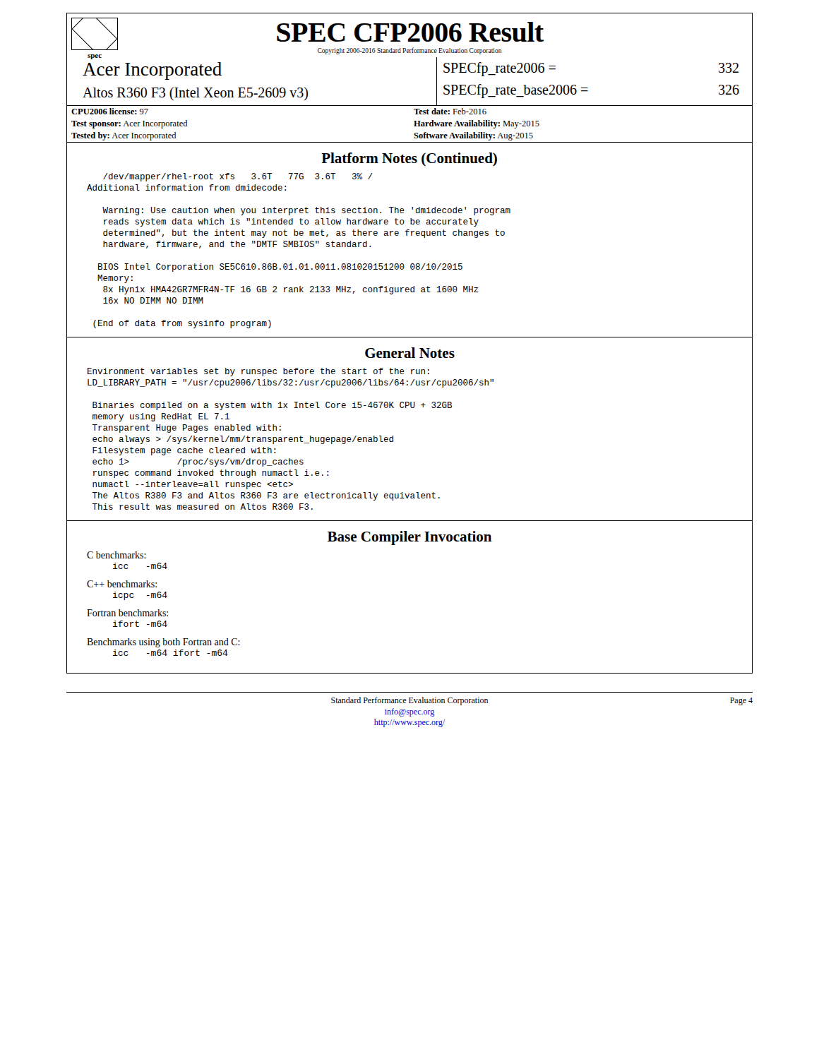spec
SPEC CFP2006 Result
Copyright 2006-2016 Standard Performance Evaluation Corporation
Acer Incorporated
Altos R360 F3 (Intel Xeon E5-2609 v3)
SPECfp_rate2006 =332
SPECfp_rate_base2006 =326
| CPU2006 license: 97 | Test date: Feb-2016 |
| Test sponsor: Acer Incorporated | Hardware Availability: May-2015 |
| Tested by: Acer Incorporated | Software Availability: Aug-2015 |
Platform Notes (Continued)
   /dev/mapper/rhel-root xfs   3.6T   77G  3.6T   3% /
Additional information from dmidecode:

   Warning: Use caution when you interpret this section. The 'dmidecode' program
   reads system data which is "intended to allow hardware to be accurately
   determined", but the intent may not be met, as there are frequent changes to
   hardware, firmware, and the "DMTF SMBIOS" standard.

  BIOS Intel Corporation SE5C610.86B.01.01.0011.081020151200 08/10/2015
  Memory:
   8x Hynix HMA42GR7MFR4N-TF 16 GB 2 rank 2133 MHz, configured at 1600 MHz
   16x NO DIMM NO DIMM

 (End of data from sysinfo program)
General Notes
Environment variables set by runspec before the start of the run:
LD_LIBRARY_PATH = "/usr/cpu2006/libs/32:/usr/cpu2006/libs/64:/usr/cpu2006/sh"

 Binaries compiled on a system with 1x Intel Core i5-4670K CPU + 32GB
 memory using RedHat EL 7.1
 Transparent Huge Pages enabled with:
 echo always > /sys/kernel/mm/transparent_hugepage/enabled
 Filesystem page cache cleared with:
 echo 1>         /proc/sys/vm/drop_caches
 runspec command invoked through numactl i.e.:
 numactl --interleave=all runspec <etc>
 The Altos R380 F3 and Altos R360 F3 are electronically equivalent.
 This result was measured on Altos R360 F3.
Base Compiler Invocation
C benchmarks:
icc -m64
C++ benchmarks:
icpc -m64
Fortran benchmarks:
ifort -m64
Benchmarks using both Fortran and C:
icc -m64 ifort -m64
Page 4
Standard Performance Evaluation Corporation
info@spec.org
http://www.spec.org/